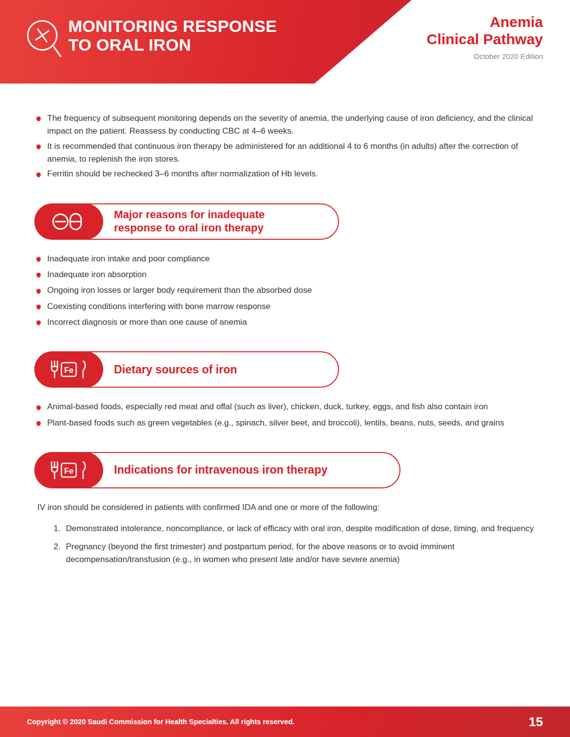Monitoring Response
to Oral Iron
Anemia
Clinical Pathway
October 2020 Edition
The frequency of subsequent monitoring depends on the severity of anemia, the underlying cause of iron deficiency, and the clinical impact on the patient. Reassess by conducting CBC at 4–6 weeks.
It is recommended that continuous iron therapy be administered for an additional 4 to 6 months (in adults) after the correction of anemia, to replenish the iron stores.
Ferritin should be rechecked 3–6 months after normalization of Hb levels.
Major reasons for inadequate
response to oral iron therapy
Inadequate iron intake and poor compliance
Inadequate iron absorption
Ongoing iron losses or larger body requirement than the absorbed dose
Coexisting conditions interfering with bone marrow response
Incorrect diagnosis or more than one cause of anemia
Fe
Dietary sources of iron
Animal-based foods, especially red meat and offal (such as liver), chicken, duck, turkey, eggs, and fish also contain iron
Plant-based foods such as green vegetables (e.g., spinach, silver beet, and broccoli), lentils, beans, nuts, seeds, and grains
Fe
Indications for intravenous iron therapy
IV iron should be considered in patients with confirmed IDA and one or more of the following:
Demonstrated intolerance, noncompliance, or lack of efficacy with oral iron, despite modification of dose, timing, and frequency
Pregnancy (beyond the first trimester) and postpartum period, for the above reasons or to avoid imminent decompensation/transfusion (e.g., in women who present late and/or have severe anemia)
Copyright © 2020 Saudi Commission for Health Specialties. All rights reserved.
15